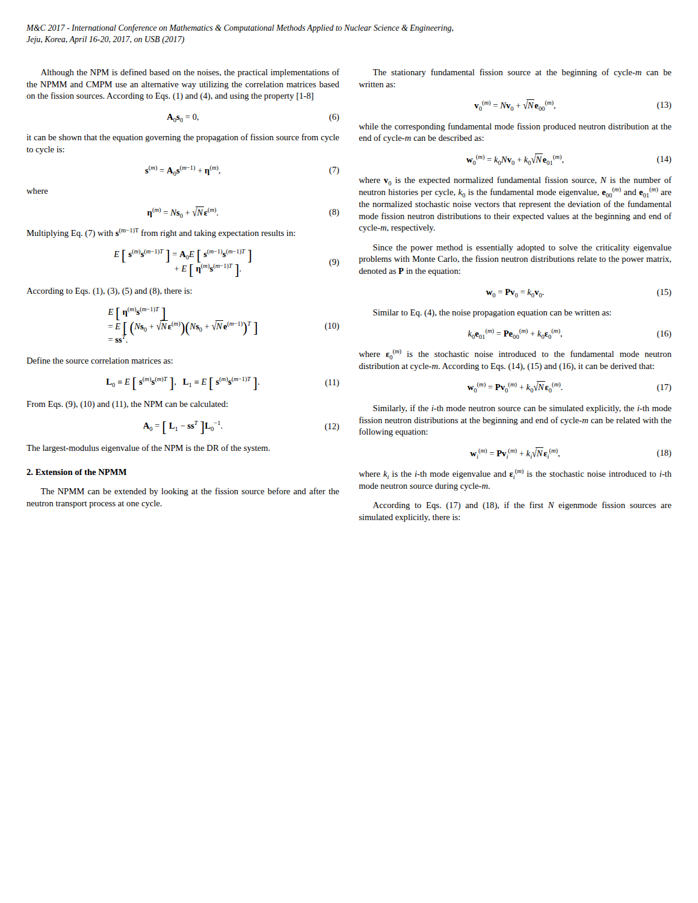M&C 2017 - International Conference on Mathematics & Computational Methods Applied to Nuclear Science & Engineering,
Jeju, Korea, April 16-20, 2017, on USB (2017)
Although the NPM is defined based on the noises, the practical implementations of the NPMM and CMPM use an alternative way utilizing the correlation matrices based on the fission sources. According to Eqs. (1) and (4), and using the property [1-8]
A0s0 = 0, (6)
it can be shown that the equation governing the propagation of fission source from cycle to cycle is:
s(m) = A0s(m−1) + η(m), (7)
where
η(m) = Ns0 + √Nε(m). (8)
Multiplying Eq. (7) with s(m−1)T from right and taking expectation results in:
E [ s(m)s(m−1)T ] = A0E [ s(m−1)s(m−1)T ] + E [ η(m)s(m−1)T ]. (9)
According to Eqs. (1), (3), (5) and (8), there is:
E [ η(m)s(m−1)T ] = E [ (Ns0 + √Nε(m))(Ns0 + √Ne(m−1))T ] = ssT. (10)
Define the source correlation matrices as:
L0 ≡ E [ s(m)s(m)T ], L1 ≡ E [ s(m)s(m−1)T ]. (11)
From Eqs. (9), (10) and (11), the NPM can be calculated:
A0 = [ L1 − ssT ] L0−1. (12)
The largest-modulus eigenvalue of the NPM is the DR of the system.
2. Extension of the NPMM
The NPMM can be extended by looking at the fission source before and after the neutron transport process at one cycle.
The stationary fundamental fission source at the beginning of cycle-m can be written as:
v0(m) = Nv0 + √Ne00(m), (13)
while the corresponding fundamental mode fission produced neutron distribution at the end of cycle-m can be described as:
w0(m) = k0Nv0 + k0√Ne01(m), (14)
where v0 is the expected normalized fundamental fission source, N is the number of neutron histories per cycle, k0 is the fundamental mode eigenvalue, e00(m) and e01(m) are the normalized stochastic noise vectors that represent the deviation of the fundamental mode fission neutron distributions to their expected values at the beginning and end of cycle-m, respectively.
Since the power method is essentially adopted to solve the criticality eigenvalue problems with Monte Carlo, the fission neutron distributions relate to the power matrix, denoted as P in the equation:
w0 = Pv0 = k0v0. (15)
Similar to Eq. (4), the noise propagation equation can be written as:
k0e01(m) = Pe00(m) + k0ε0(m), (16)
where ε0(m) is the stochastic noise introduced to the fundamental mode neutron distribution at cycle-m. According to Eqs. (14), (15) and (16), it can be derived that:
w0(m) = Pv0(m) + k0√Nε0(m). (17)
Similarly, if the i-th mode neutron source can be simulated explicitly, the i-th mode fission neutron distributions at the beginning and end of cycle-m can be related with the following equation:
wi(m) = Pvi(m) + ki√Nεi(m), (18)
where ki is the i-th mode eigenvalue and εi(m) is the stochastic noise introduced to i-th mode neutron source during cycle-m.
According to Eqs. (17) and (18), if the first N eigenmode fission sources are simulated explicitly, there is: